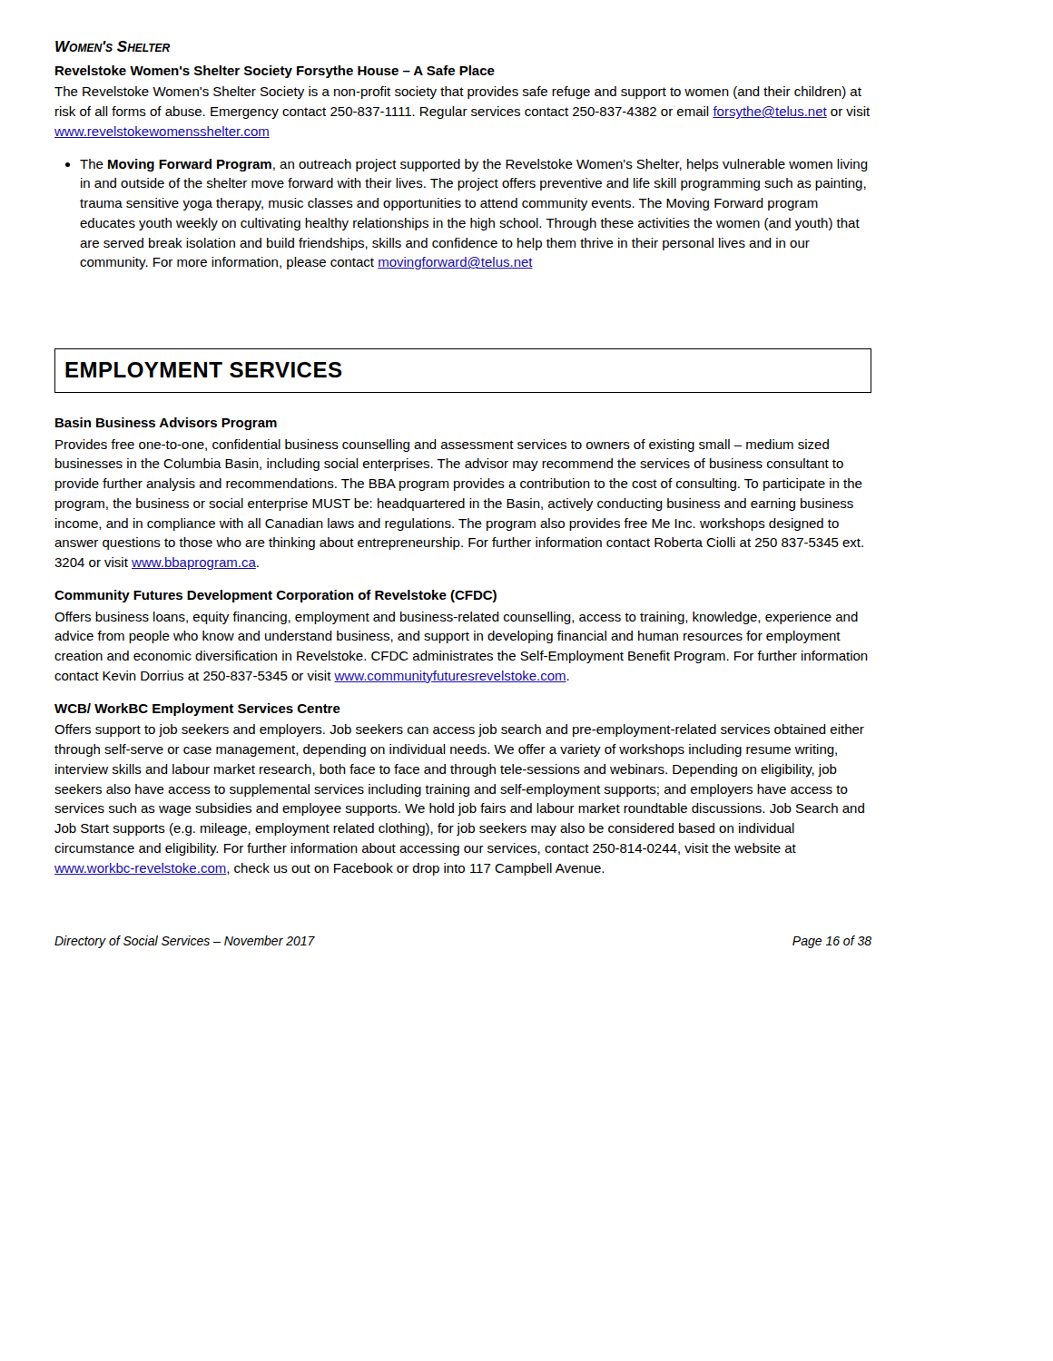Women's Shelter
Revelstoke Women's Shelter Society Forsythe House – A Safe Place
The Revelstoke Women's Shelter Society is a non-profit society that provides safe refuge and support to women (and their children) at risk of all forms of abuse. Emergency contact 250-837-1111. Regular services contact 250-837-4382 or email forsythe@telus.net or visit www.revelstokewomensshelter.com
The Moving Forward Program, an outreach project supported by the Revelstoke Women's Shelter, helps vulnerable women living in and outside of the shelter move forward with their lives. The project offers preventive and life skill programming such as painting, trauma sensitive yoga therapy, music classes and opportunities to attend community events. The Moving Forward program educates youth weekly on cultivating healthy relationships in the high school. Through these activities the women (and youth) that are served break isolation and build friendships, skills and confidence to help them thrive in their personal lives and in our community. For more information, please contact movingforward@telus.net
EMPLOYMENT SERVICES
Basin Business Advisors Program
Provides free one-to-one, confidential business counselling and assessment services to owners of existing small – medium sized businesses in the Columbia Basin, including social enterprises. The advisor may recommend the services of business consultant to provide further analysis and recommendations. The BBA program provides a contribution to the cost of consulting. To participate in the program, the business or social enterprise MUST be: headquartered in the Basin, actively conducting business and earning business income, and in compliance with all Canadian laws and regulations. The program also provides free Me Inc. workshops designed to answer questions to those who are thinking about entrepreneurship. For further information contact Roberta Ciolli at 250 837-5345 ext. 3204 or visit www.bbaprogram.ca.
Community Futures Development Corporation of Revelstoke (CFDC)
Offers business loans, equity financing, employment and business-related counselling, access to training, knowledge, experience and advice from people who know and understand business, and support in developing financial and human resources for employment creation and economic diversification in Revelstoke. CFDC administrates the Self-Employment Benefit Program. For further information contact Kevin Dorrius at 250-837-5345 or visit www.communityfuturesrevelstoke.com.
WCB/ WorkBC Employment Services Centre
Offers support to job seekers and employers. Job seekers can access job search and pre-employment-related services obtained either through self-serve or case management, depending on individual needs. We offer a variety of workshops including resume writing, interview skills and labour market research, both face to face and through tele-sessions and webinars. Depending on eligibility, job seekers also have access to supplemental services including training and self-employment supports; and employers have access to services such as wage subsidies and employee supports. We hold job fairs and labour market roundtable discussions. Job Search and Job Start supports (e.g. mileage, employment related clothing), for job seekers may also be considered based on individual circumstance and eligibility. For further information about accessing our services, contact 250-814-0244, visit the website at www.workbc-revelstoke.com, check us out on Facebook or drop into 117 Campbell Avenue.
Directory of Social Services – November 2017 Page 16 of 38